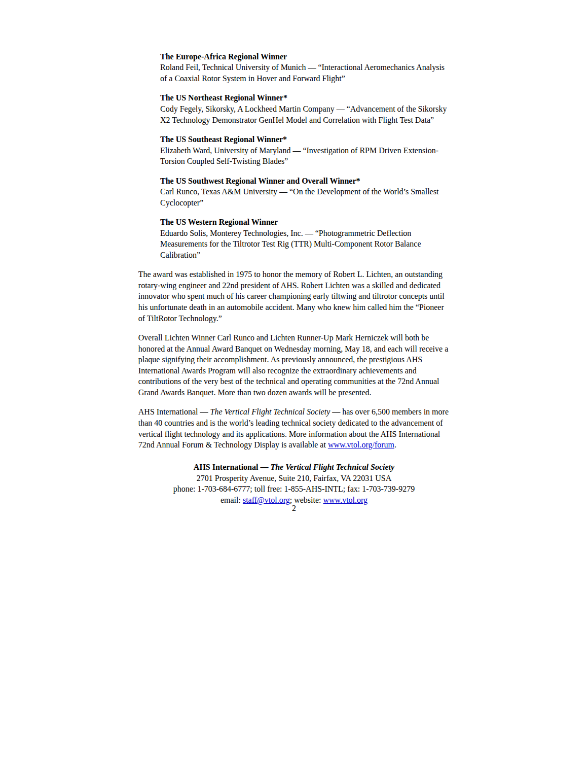The Europe-Africa Regional Winner
Roland Feil, Technical University of Munich — “Interactional Aeromechanics Analysis of a Coaxial Rotor System in Hover and Forward Flight”
The US Northeast Regional Winner*
Cody Fegely, Sikorsky, A Lockheed Martin Company — “Advancement of the Sikorsky X2 Technology Demonstrator GenHel Model and Correlation with Flight Test Data”
The US Southeast Regional Winner*
Elizabeth Ward, University of Maryland — “Investigation of RPM Driven Extension-Torsion Coupled Self-Twisting Blades”
The US Southwest Regional Winner and Overall Winner*
Carl Runco, Texas A&M University — “On the Development of the World’s Smallest Cyclocopter”
The US Western Regional Winner
Eduardo Solis, Monterey Technologies, Inc. — “Photogrammetric Deflection Measurements for the Tiltrotor Test Rig (TTR) Multi-Component Rotor Balance Calibration”
The award was established in 1975 to honor the memory of Robert L. Lichten, an outstanding rotary-wing engineer and 22nd president of AHS. Robert Lichten was a skilled and dedicated innovator who spent much of his career championing early tiltwing and tiltrotor concepts until his unfortunate death in an automobile accident. Many who knew him called him the “Pioneer of TiltRotor Technology.”
Overall Lichten Winner Carl Runco and Lichten Runner-Up Mark Herniczek will both be honored at the Annual Award Banquet on Wednesday morning, May 18, and each will receive a plaque signifying their accomplishment. As previously announced, the prestigious AHS International Awards Program will also recognize the extraordinary achievements and contributions of the very best of the technical and operating communities at the 72nd Annual Grand Awards Banquet. More than two dozen awards will be presented.
AHS International — The Vertical Flight Technical Society — has over 6,500 members in more than 40 countries and is the world’s leading technical society dedicated to the advancement of vertical flight technology and its applications. More information about the AHS International 72nd Annual Forum & Technology Display is available at www.vtol.org/forum.
AHS International — The Vertical Flight Technical Society
2701 Prosperity Avenue, Suite 210, Fairfax, VA 22031 USA
phone: 1-703-684-6777; toll free: 1-855-AHS-INTL; fax: 1-703-739-9279
email: staff@vtol.org; website: www.vtol.org
2